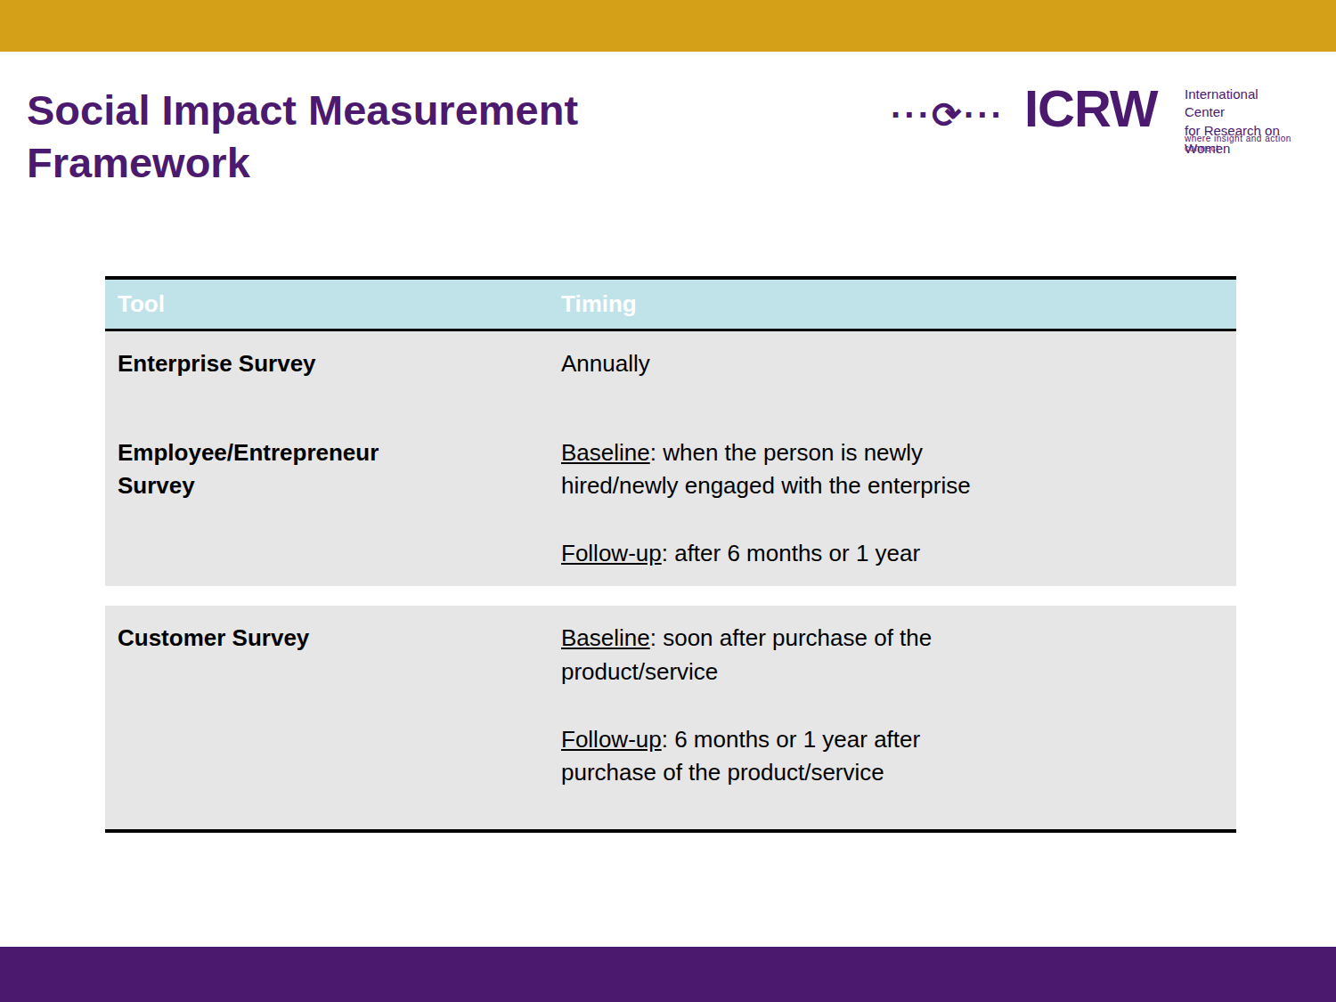Social Impact Measurement
Framework
···⟳···
ICRW
International Center
for Research on Women
where insight and action connect
| Tool | Timing |
| --- | --- |
| Enterprise Survey | Annually |
| Employee/Entrepreneur Survey | Baseline : when the person is newly hired/newly engaged with the enterprise Follow-up : after 6 months or 1 year |
| Customer Survey | Baseline : soon after purchase of the product/service Follow-up : 6 months or 1 year after purchase of the product/service |